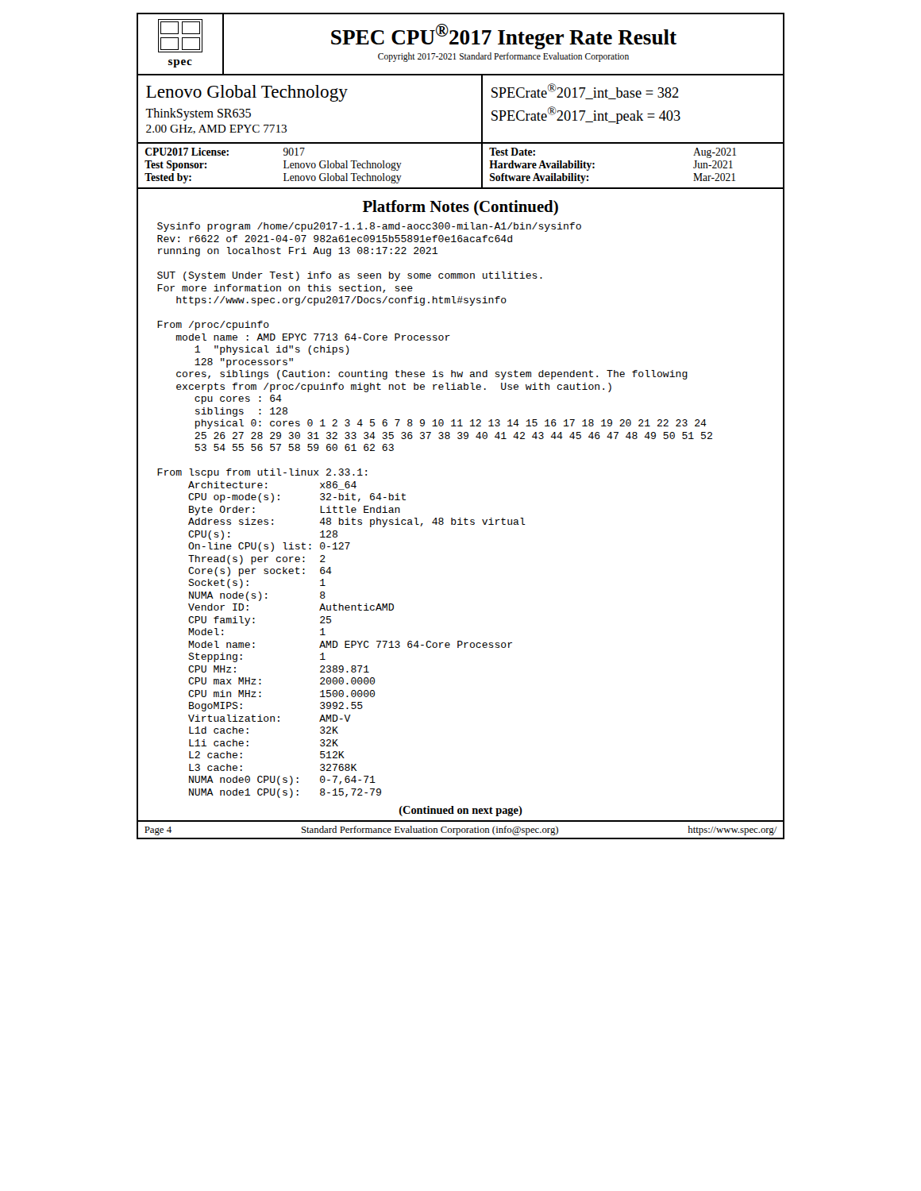spec
SPEC CPU®2017 Integer Rate Result
Copyright 2017-2021 Standard Performance Evaluation Corporation
Lenovo Global Technology
ThinkSystem SR635
2.00 GHz, AMD EPYC 7713
SPECrate®2017_int_base = 382
SPECrate®2017_int_peak = 403
| CPU2017 License: | 9017 |
| Test Sponsor: | Lenovo Global Technology |
| Tested by: | Lenovo Global Technology |
| Test Date: | Aug-2021 |
| Hardware Availability: | Jun-2021 |
| Software Availability: | Mar-2021 |
Platform Notes (Continued)
  Sysinfo program /home/cpu2017-1.1.8-amd-aocc300-milan-A1/bin/sysinfo
  Rev: r6622 of 2021-04-07 982a61ec0915b55891ef0e16acafc64d
  running on localhost Fri Aug 13 08:17:22 2021

  SUT (System Under Test) info as seen by some common utilities.
  For more information on this section, see
     https://www.spec.org/cpu2017/Docs/config.html#sysinfo

  From /proc/cpuinfo
     model name : AMD EPYC 7713 64-Core Processor
        1  "physical id"s (chips)
        128 "processors"
     cores, siblings (Caution: counting these is hw and system dependent. The following
     excerpts from /proc/cpuinfo might not be reliable.  Use with caution.)
        cpu cores : 64
        siblings  : 128
        physical 0: cores 0 1 2 3 4 5 6 7 8 9 10 11 12 13 14 15 16 17 18 19 20 21 22 23 24
        25 26 27 28 29 30 31 32 33 34 35 36 37 38 39 40 41 42 43 44 45 46 47 48 49 50 51 52
        53 54 55 56 57 58 59 60 61 62 63

  From lscpu from util-linux 2.33.1:
       Architecture:        x86_64
       CPU op-mode(s):      32-bit, 64-bit
       Byte Order:          Little Endian
       Address sizes:       48 bits physical, 48 bits virtual
       CPU(s):              128
       On-line CPU(s) list: 0-127
       Thread(s) per core:  2
       Core(s) per socket:  64
       Socket(s):           1
       NUMA node(s):        8
       Vendor ID:           AuthenticAMD
       CPU family:          25
       Model:               1
       Model name:          AMD EPYC 7713 64-Core Processor
       Stepping:            1
       CPU MHz:             2389.871
       CPU max MHz:         2000.0000
       CPU min MHz:         1500.0000
       BogoMIPS:            3992.55
       Virtualization:      AMD-V
       L1d cache:           32K
       L1i cache:           32K
       L2 cache:            512K
       L3 cache:            32768K
       NUMA node0 CPU(s):   0-7,64-71
       NUMA node1 CPU(s):   8-15,72-79
(Continued on next page)
Page 4
Standard Performance Evaluation Corporation (info@spec.org)
https://www.spec.org/